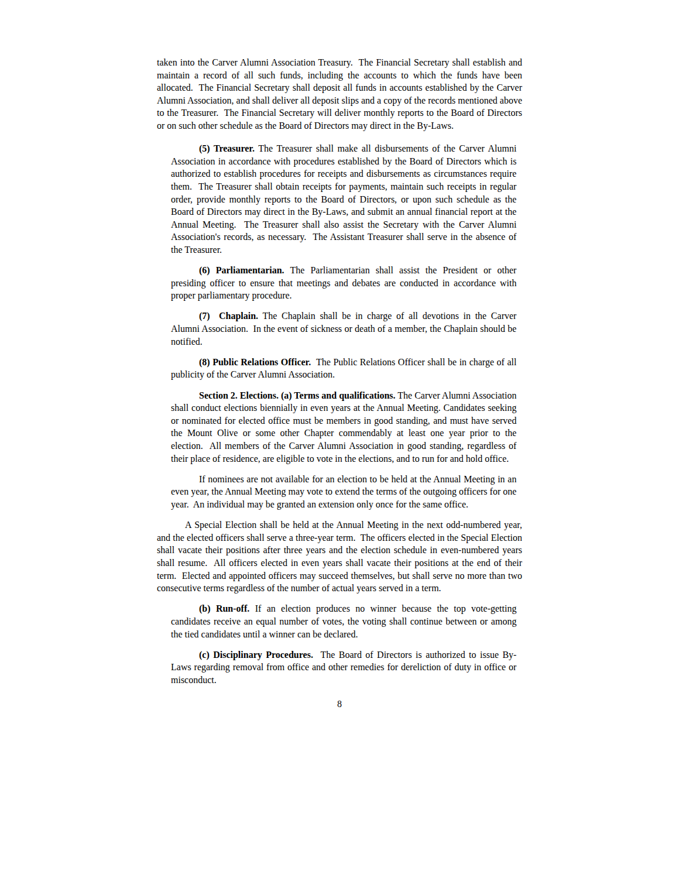taken into the Carver Alumni Association Treasury. The Financial Secretary shall establish and maintain a record of all such funds, including the accounts to which the funds have been allocated. The Financial Secretary shall deposit all funds in accounts established by the Carver Alumni Association, and shall deliver all deposit slips and a copy of the records mentioned above to the Treasurer. The Financial Secretary will deliver monthly reports to the Board of Directors or on such other schedule as the Board of Directors may direct in the By-Laws.
(5) Treasurer. The Treasurer shall make all disbursements of the Carver Alumni Association in accordance with procedures established by the Board of Directors which is authorized to establish procedures for receipts and disbursements as circumstances require them. The Treasurer shall obtain receipts for payments, maintain such receipts in regular order, provide monthly reports to the Board of Directors, or upon such schedule as the Board of Directors may direct in the By-Laws, and submit an annual financial report at the Annual Meeting. The Treasurer shall also assist the Secretary with the Carver Alumni Association's records, as necessary. The Assistant Treasurer shall serve in the absence of the Treasurer.
(6) Parliamentarian. The Parliamentarian shall assist the President or other presiding officer to ensure that meetings and debates are conducted in accordance with proper parliamentary procedure.
(7) Chaplain. The Chaplain shall be in charge of all devotions in the Carver Alumni Association. In the event of sickness or death of a member, the Chaplain should be notified.
(8) Public Relations Officer. The Public Relations Officer shall be in charge of all publicity of the Carver Alumni Association.
Section 2. Elections. (a) Terms and qualifications. The Carver Alumni Association shall conduct elections biennially in even years at the Annual Meeting. Candidates seeking or nominated for elected office must be members in good standing, and must have served the Mount Olive or some other Chapter commendably at least one year prior to the election. All members of the Carver Alumni Association in good standing, regardless of their place of residence, are eligible to vote in the elections, and to run for and hold office.
If nominees are not available for an election to be held at the Annual Meeting in an even year, the Annual Meeting may vote to extend the terms of the outgoing officers for one year. An individual may be granted an extension only once for the same office.
A Special Election shall be held at the Annual Meeting in the next odd-numbered year, and the elected officers shall serve a three-year term. The officers elected in the Special Election shall vacate their positions after three years and the election schedule in even-numbered years shall resume. All officers elected in even years shall vacate their positions at the end of their term. Elected and appointed officers may succeed themselves, but shall serve no more than two consecutive terms regardless of the number of actual years served in a term.
(b) Run-off. If an election produces no winner because the top vote-getting candidates receive an equal number of votes, the voting shall continue between or among the tied candidates until a winner can be declared.
(c) Disciplinary Procedures. The Board of Directors is authorized to issue By-Laws regarding removal from office and other remedies for dereliction of duty in office or misconduct.
8